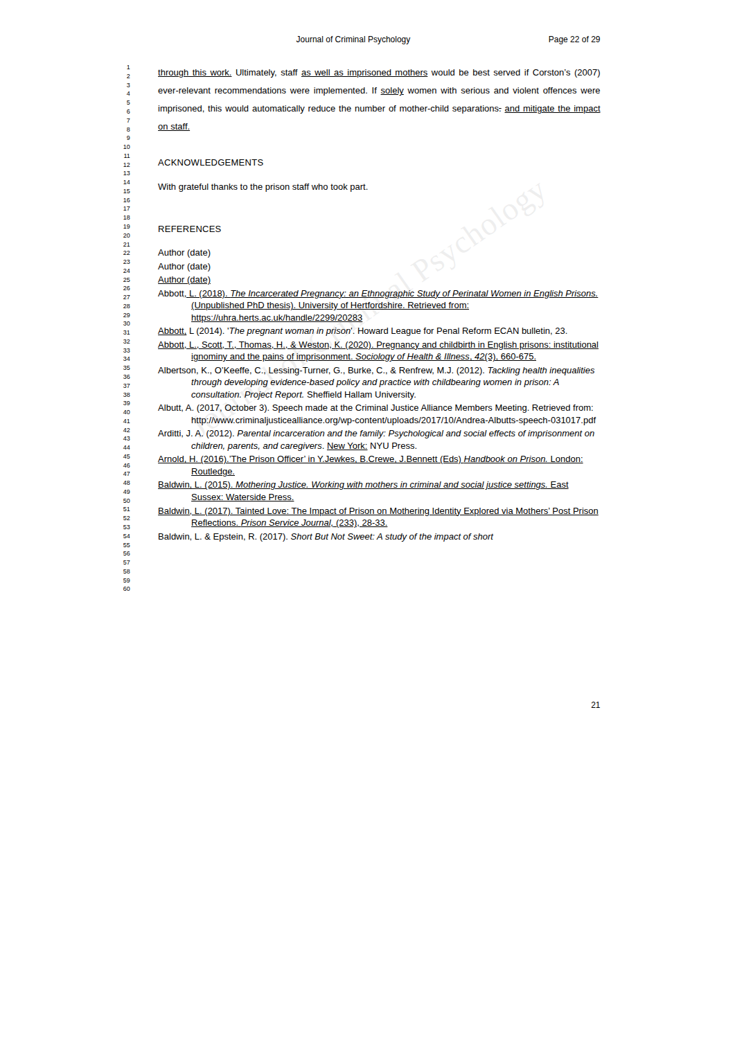Journal of Criminal Psychology Page 22 of 29
1
2
3
4
5
6
7
8
9
10
11
12
13
14
15
16
17
18
19
20
21
22
23
24
25
26
27
28
29
30
31
32
33
34
35
36
37
38
39
40
41
42
43
44
45
46
47
48
49
50
51
52
53
54
55
56
57
58
59
60
Journal of Criminal Psychology
through this work. Ultimately, staff as well as imprisoned mothers would be best served if Corston’s (2007) ever-relevant recommendations were implemented. If solely women with serious and violent offences were imprisoned, this would automatically reduce the number of mother-child separations. and mitigate the impact on staff.
ACKNOWLEDGEMENTS
With grateful thanks to the prison staff who took part.
REFERENCES
Author (date)
Author (date)
Author (date)
Abbott, L. (2018). The Incarcerated Pregnancy: an Ethnographic Study of Perinatal Women in English Prisons. (Unpublished PhD thesis). University of Hertfordshire. Retrieved from: https://uhra.herts.ac.uk/handle/2299/20283
Abbott, L (2014). 'The pregnant woman in prison'. Howard League for Penal Reform ECAN bulletin, 23.
Abbott, L., Scott, T., Thomas, H., & Weston, K. (2020). Pregnancy and childbirth in English prisons: institutional ignominy and the pains of imprisonment. Sociology of Health & Illness, 42(3), 660-675.
Albertson, K., O’Keeffe, C., Lessing-Turner, G., Burke, C., & Renfrew, M.J. (2012). Tackling health inequalities through developing evidence-based policy and practice with childbearing women in prison: A consultation. Project Report. Sheffield Hallam University.
Albutt, A. (2017, October 3). Speech made at the Criminal Justice Alliance Members Meeting. Retrieved from: http://www.criminaljusticealliance.org/wp-content/uploads/2017/10/Andrea-Albutts-speech-031017.pdf
Arditti, J. A. (2012). Parental incarceration and the family: Psychological and social effects of imprisonment on children, parents, and caregivers. New York: NYU Press.
Arnold, H. (2016).’The Prison Officer’ in Y.Jewkes, B.Crewe, J.Bennett (Eds) Handbook on Prison. London: Routledge.
Baldwin, L. (2015). Mothering Justice. Working with mothers in criminal and social justice settings. East Sussex: Waterside Press.
Baldwin, L. (2017). Tainted Love: The Impact of Prison on Mothering Identity Explored via Mothers’ Post Prison Reflections. Prison Service Journal, (233), 28-33.
Baldwin, L. & Epstein, R. (2017). Short But Not Sweet: A study of the impact of short
21